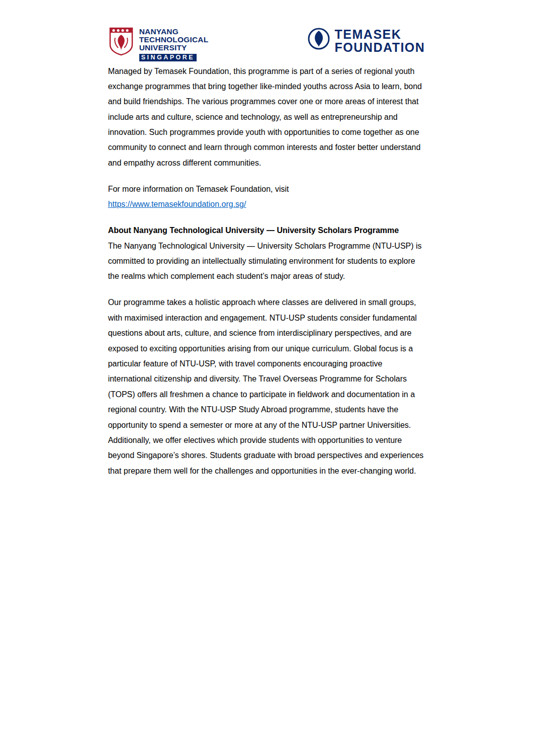NANYANG TECHNOLOGICAL UNIVERSITY SINGAPORE
TEMASEK FOUNDATION
Managed by Temasek Foundation, this programme is part of a series of regional youth exchange programmes that bring together like-minded youths across Asia to learn, bond and build friendships. The various programmes cover one or more areas of interest that include arts and culture, science and technology, as well as entrepreneurship and innovation. Such programmes provide youth with opportunities to come together as one community to connect and learn through common interests and foster better understand and empathy across different communities.
For more information on Temasek Foundation, visit https://www.temasekfoundation.org.sg/
About Nanyang Technological University — University Scholars Programme
The Nanyang Technological University — University Scholars Programme (NTU-USP) is committed to providing an intellectually stimulating environment for students to explore the realms which complement each student’s major areas of study.
Our programme takes a holistic approach where classes are delivered in small groups, with maximised interaction and engagement. NTU-USP students consider fundamental questions about arts, culture, and science from interdisciplinary perspectives, and are exposed to exciting opportunities arising from our unique curriculum. Global focus is a particular feature of NTU-USP, with travel components encouraging proactive international citizenship and diversity. The Travel Overseas Programme for Scholars (TOPS) offers all freshmen a chance to participate in fieldwork and documentation in a regional country. With the NTU-USP Study Abroad programme, students have the opportunity to spend a semester or more at any of the NTU-USP partner Universities. Additionally, we offer electives which provide students with opportunities to venture beyond Singapore’s shores. Students graduate with broad perspectives and experiences that prepare them well for the challenges and opportunities in the ever-changing world.